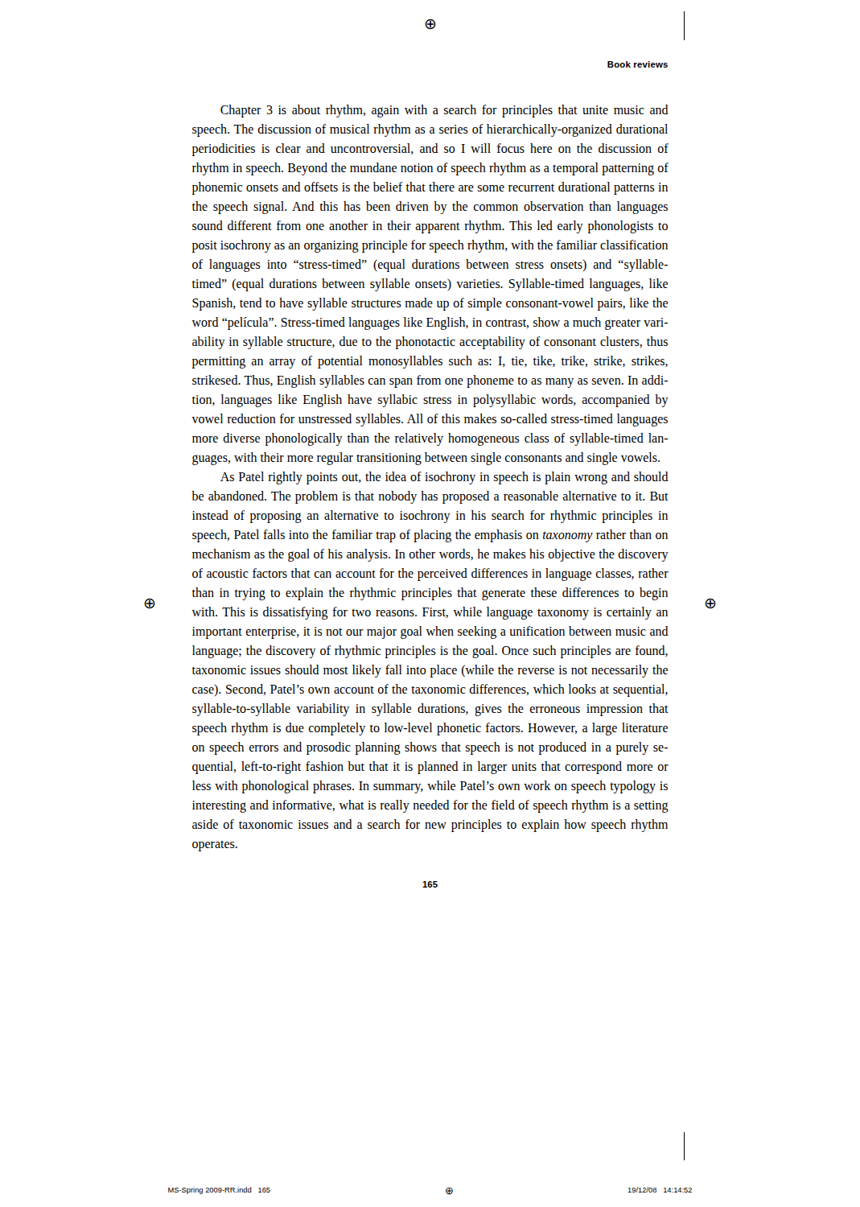⊕ ⊕ ⊕
Book reviews
Chapter 3 is about rhythm, again with a search for principles that unite music and speech. The discussion of musical rhythm as a series of hierarchically-organized durational periodicities is clear and uncontroversial, and so I will focus here on the discussion of rhythm in speech. Beyond the mundane notion of speech rhythm as a temporal patterning of phonemic onsets and offsets is the belief that there are some recurrent durational patterns in the speech signal. And this has been driven by the common observation than languages sound different from one another in their apparent rhythm. This led early phonologists to posit isochrony as an organizing principle for speech rhythm, with the familiar classification of languages into “stress-timed” (equal durations between stress onsets) and “syllable-timed” (equal durations between syllable onsets) varieties. Syllable-timed languages, like Spanish, tend to have syllable structures made up of simple consonant-vowel pairs, like the word “película”. Stress-timed languages like English, in contrast, show a much greater variability in syllable structure, due to the phonotactic acceptability of consonant clusters, thus permitting an array of potential monosyllables such as: I, tie, tike, trike, strike, strikes, strikesed. Thus, English syllables can span from one phoneme to as many as seven. In addition, languages like English have syllabic stress in polysyllabic words, accompanied by vowel reduction for unstressed syllables. All of this makes so-called stress-timed languages more diverse phonologically than the relatively homogeneous class of syllable-timed languages, with their more regular transitioning between single consonants and single vowels.
As Patel rightly points out, the idea of isochrony in speech is plain wrong and should be abandoned. The problem is that nobody has proposed a reasonable alternative to it. But instead of proposing an alternative to isochrony in his search for rhythmic principles in speech, Patel falls into the familiar trap of placing the emphasis on taxonomy rather than on mechanism as the goal of his analysis. In other words, he makes his objective the discovery of acoustic factors that can account for the perceived differences in language classes, rather than in trying to explain the rhythmic principles that generate these differences to begin with. This is dissatisfying for two reasons. First, while language taxonomy is certainly an important enterprise, it is not our major goal when seeking a unification between music and language; the discovery of rhythmic principles is the goal. Once such principles are found, taxonomic issues should most likely fall into place (while the reverse is not necessarily the case). Second, Patel’s own account of the taxonomic differences, which looks at sequential, syllable-to-syllable variability in syllable durations, gives the erroneous impression that speech rhythm is due completely to low-level phonetic factors. However, a large literature on speech errors and prosodic planning shows that speech is not produced in a purely sequential, left-to-right fashion but that it is planned in larger units that correspond more or less with phonological phrases. In summary, while Patel’s own work on speech typology is interesting and informative, what is really needed for the field of speech rhythm is a setting aside of taxonomic issues and a search for new principles to explain how speech rhythm operates.
165
MS-Spring 2009-RR.indd 165 ⊕ 19/12/08 14:14:52